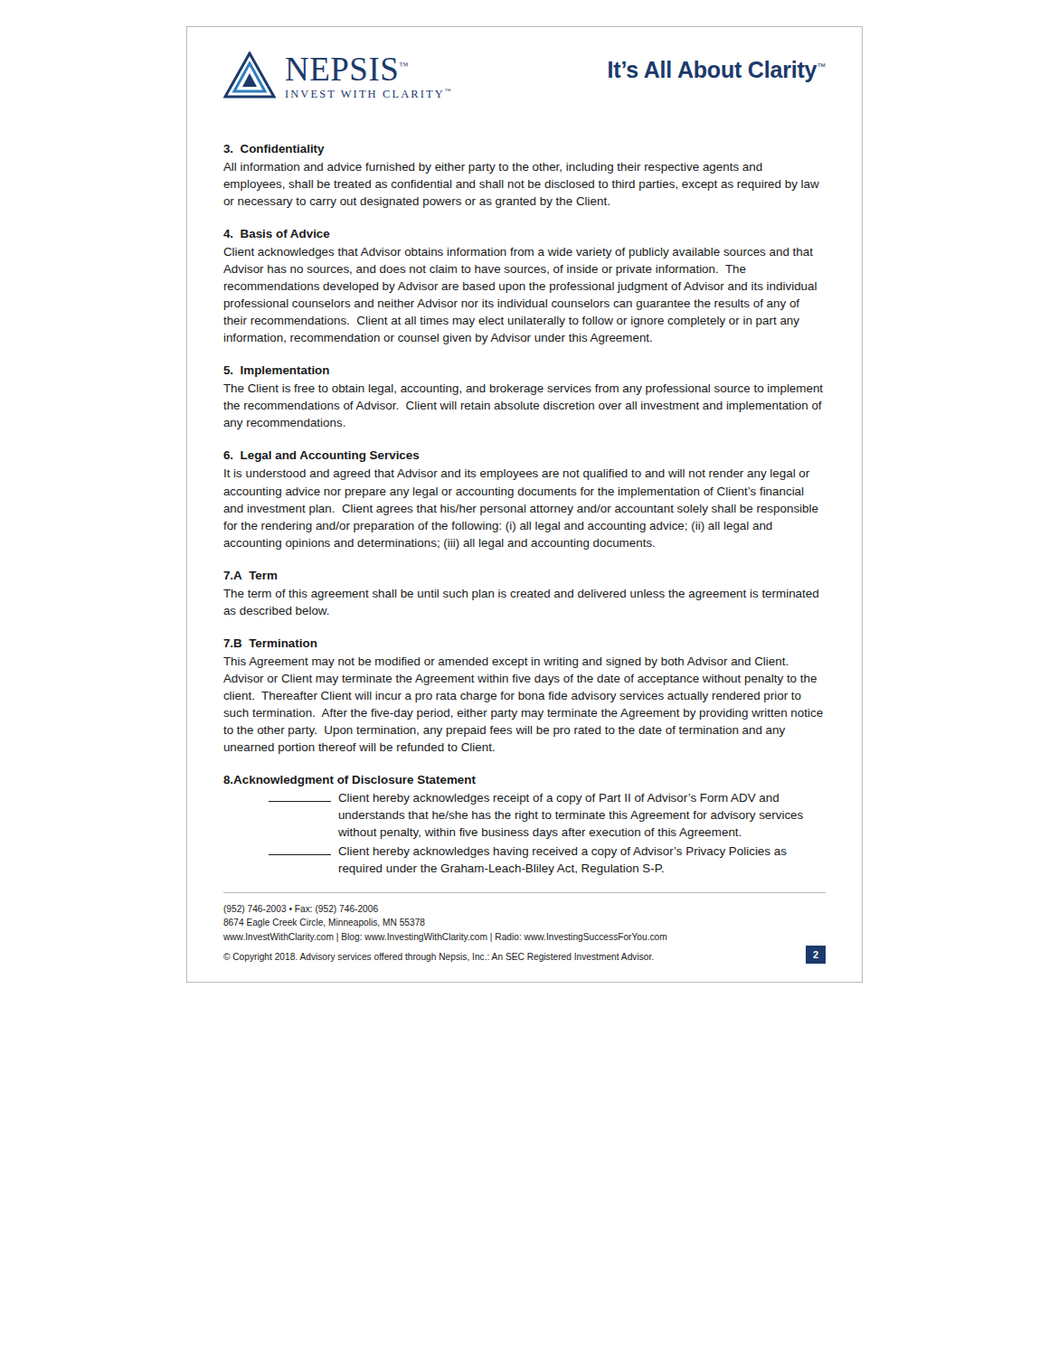NEPSIS™
INVEST WITH CLARITY™
It’s All About Clarity™
3. Confidentiality
All information and advice furnished by either party to the other, including their respective agents and employees, shall be treated as confidential and shall not be disclosed to third parties, except as required by law or necessary to carry out designated powers or as granted by the Client.
4. Basis of Advice
Client acknowledges that Advisor obtains information from a wide variety of publicly available sources and that Advisor has no sources, and does not claim to have sources, of inside or private information. The recommendations developed by Advisor are based upon the professional judgment of Advisor and its individual professional counselors and neither Advisor nor its individual counselors can guarantee the results of any of their recommendations. Client at all times may elect unilaterally to follow or ignore completely or in part any information, recommendation or counsel given by Advisor under this Agreement.
5. Implementation
The Client is free to obtain legal, accounting, and brokerage services from any professional source to implement the recommendations of Advisor. Client will retain absolute discretion over all investment and implementation of any recommendations.
6. Legal and Accounting Services
It is understood and agreed that Advisor and its employees are not qualified to and will not render any legal or accounting advice nor prepare any legal or accounting documents for the implementation of Client’s financial and investment plan. Client agrees that his/her personal attorney and/or accountant solely shall be responsible for the rendering and/or preparation of the following: (i) all legal and accounting advice; (ii) all legal and accounting opinions and determinations; (iii) all legal and accounting documents.
7.A Term
The term of this agreement shall be until such plan is created and delivered unless the agreement is terminated as described below.
7.B Termination
This Agreement may not be modified or amended except in writing and signed by both Advisor and Client. Advisor or Client may terminate the Agreement within five days of the date of acceptance without penalty to the client. Thereafter Client will incur a pro rata charge for bona fide advisory services actually rendered prior to such termination. After the five-day period, either party may terminate the Agreement by providing written notice to the other party. Upon termination, any prepaid fees will be pro rated to the date of termination and any unearned portion thereof will be refunded to Client.
8.Acknowledgment of Disclosure Statement
Client hereby acknowledges receipt of a copy of Part II of Advisor’s Form ADV and understands that he/she has the right to terminate this Agreement for advisory services without penalty, within five business days after execution of this Agreement.
Client hereby acknowledges having received a copy of Advisor’s Privacy Policies as required under the Graham-Leach-Bliley Act, Regulation S-P.
(952) 746-2003 • Fax: (952) 746-2006
8674 Eagle Creek Circle, Minneapolis, MN 55378
www.InvestWithClarity.com | Blog: www.InvestingWithClarity.com | Radio: www.InvestingSuccessForYou.com
© Copyright 2018. Advisory services offered through Nepsis, Inc.: An SEC Registered Investment Advisor.
2